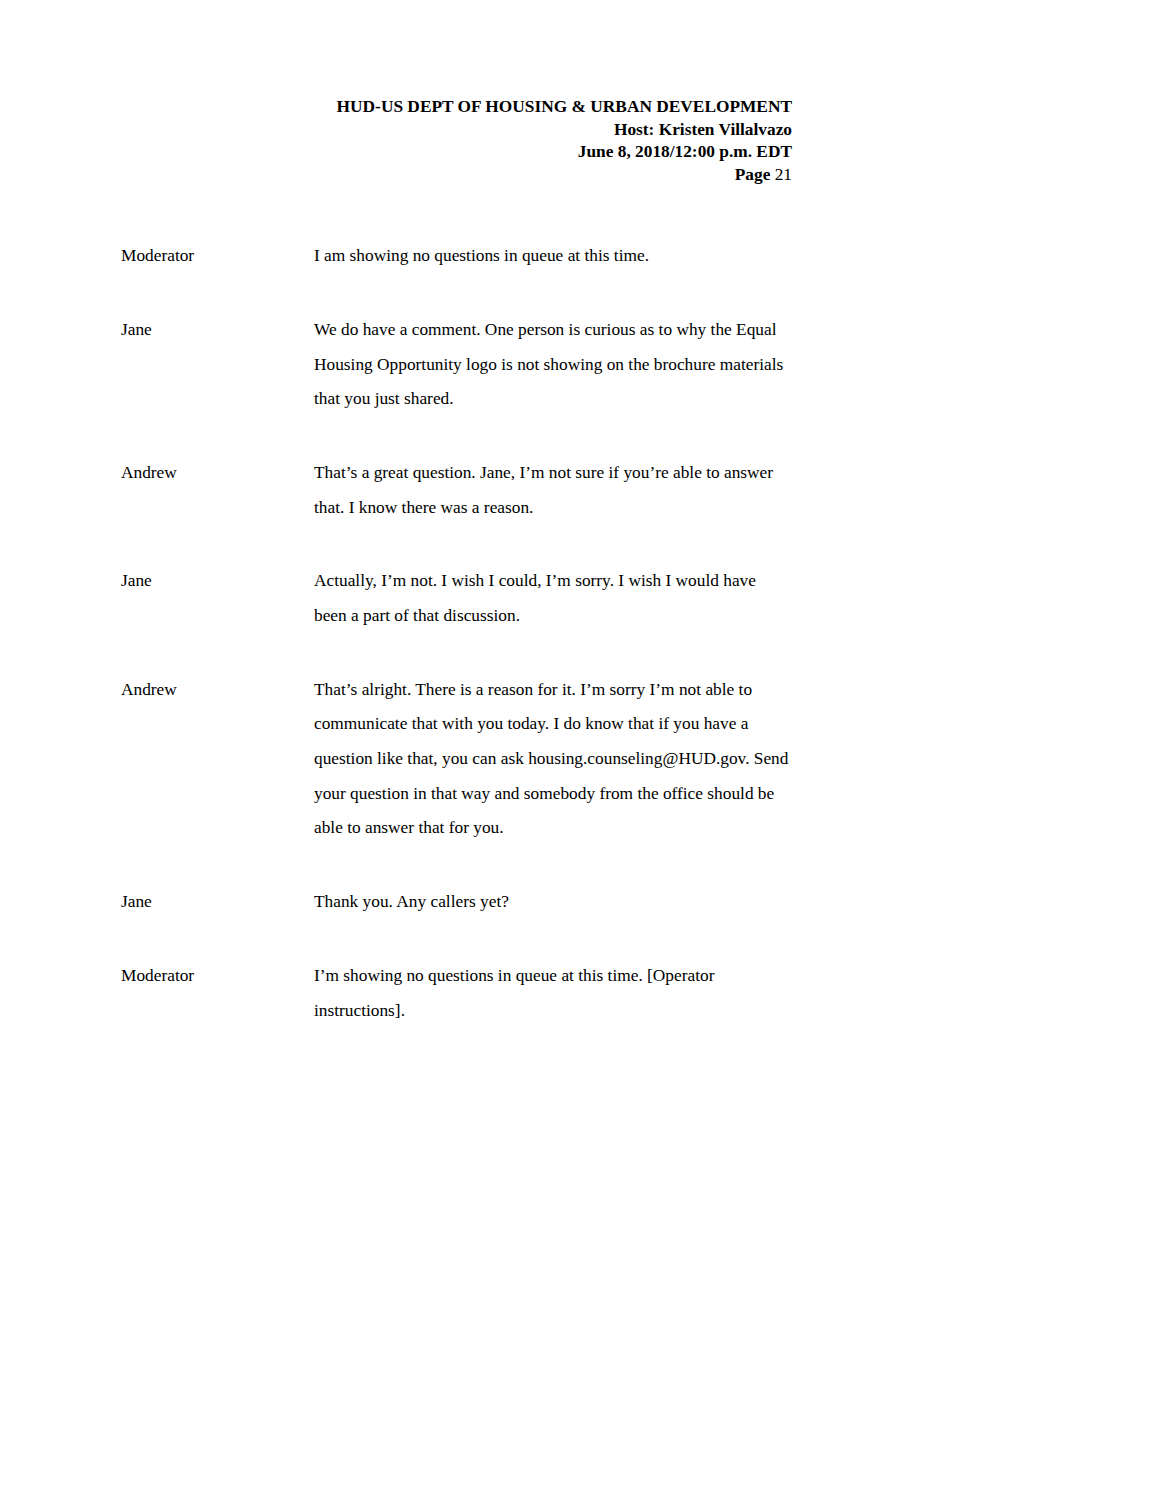HUD-US DEPT OF HOUSING & URBAN DEVELOPMENT
Host: Kristen Villalvazo
June 8, 2018/12:00 p.m. EDT
Page 21
| Moderator | I am showing no questions in queue at this time. |
| Jane | We do have a comment. One person is curious as to why the Equal Housing Opportunity logo is not showing on the brochure materials that you just shared. |
| Andrew | That’s a great question. Jane, I’m not sure if you’re able to answer that. I know there was a reason. |
| Jane | Actually, I’m not. I wish I could, I’m sorry. I wish I would have been a part of that discussion. |
| Andrew | That’s alright. There is a reason for it. I’m sorry I’m not able to communicate that with you today. I do know that if you have a question like that, you can ask housing.counseling@HUD.gov. Send your question in that way and somebody from the office should be able to answer that for you. |
| Jane | Thank you. Any callers yet? |
| Moderator | I’m showing no questions in queue at this time. [Operator instructions]. |